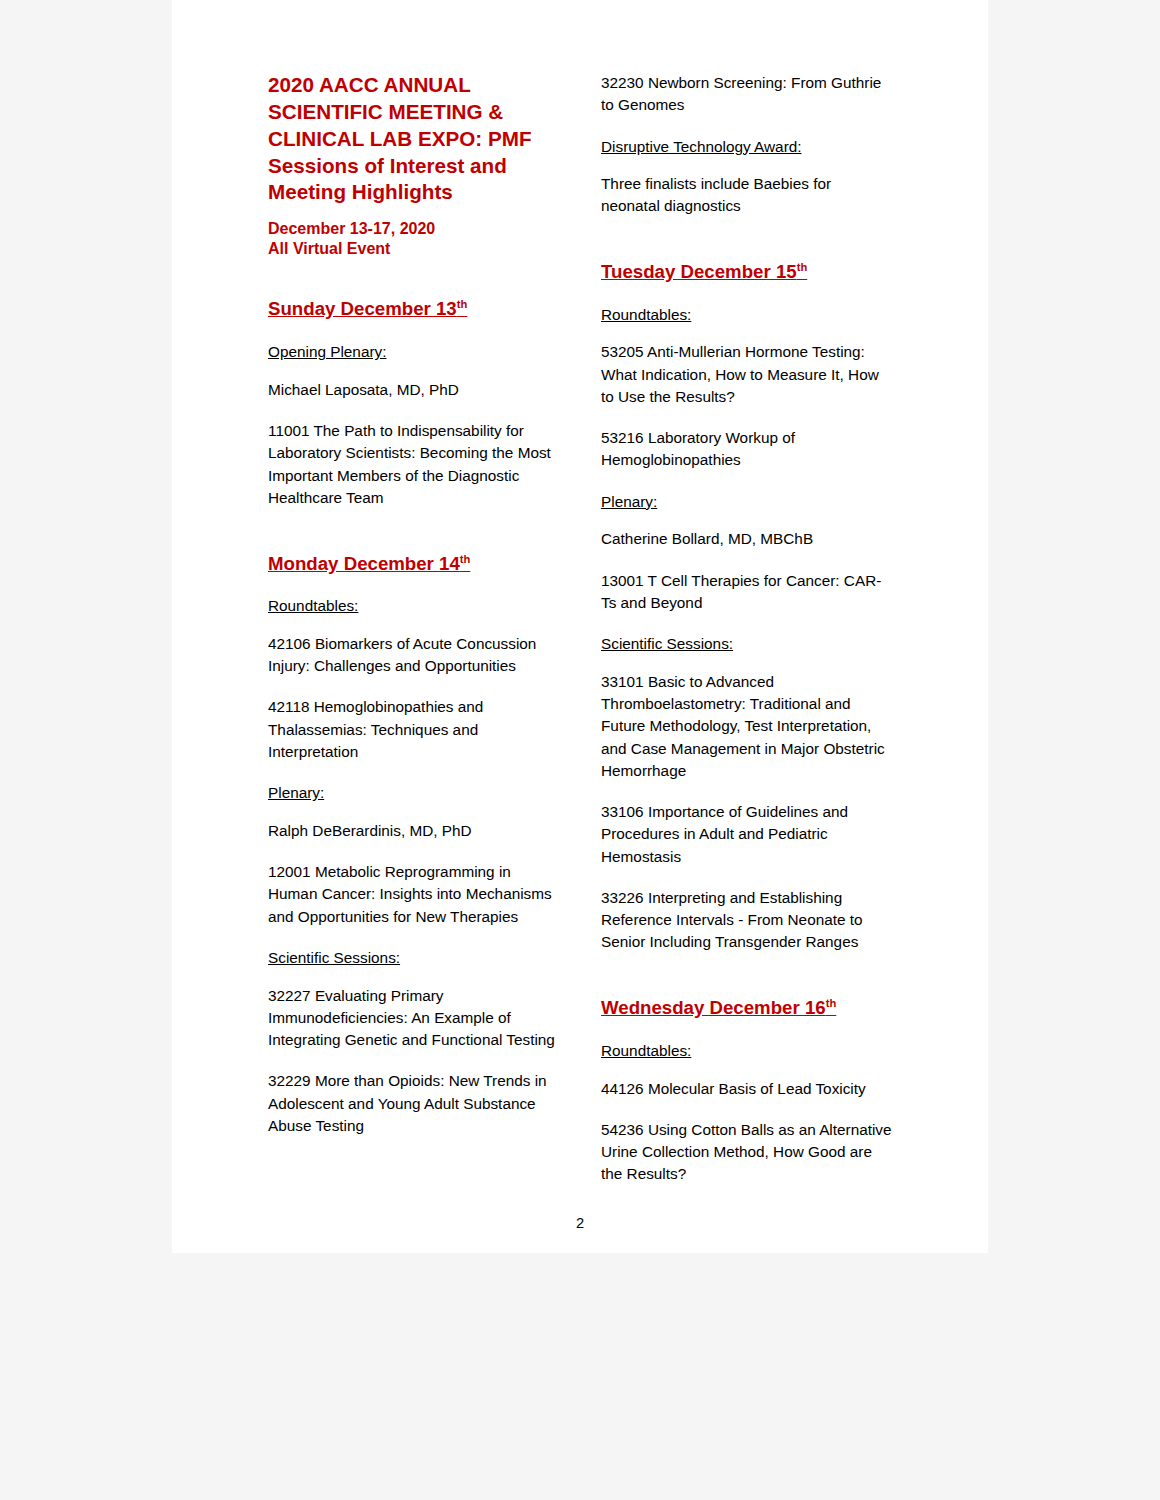2020 AACC ANNUAL SCIENTIFIC MEETING & CLINICAL LAB EXPO: PMF Sessions of Interest and Meeting Highlights
December 13-17, 2020
All Virtual Event
Sunday December 13th
Opening Plenary:
Michael Laposata, MD, PhD
11001 The Path to Indispensability for Laboratory Scientists: Becoming the Most Important Members of the Diagnostic Healthcare Team
Monday December 14th
Roundtables:
42106 Biomarkers of Acute Concussion Injury: Challenges and Opportunities
42118 Hemoglobinopathies and Thalassemias: Techniques and Interpretation
Plenary:
Ralph DeBerardinis, MD, PhD
12001 Metabolic Reprogramming in Human Cancer: Insights into Mechanisms and Opportunities for New Therapies
Scientific Sessions:
32227 Evaluating Primary Immunodeficiencies: An Example of Integrating Genetic and Functional Testing
32229 More than Opioids: New Trends in Adolescent and Young Adult Substance Abuse Testing
32230 Newborn Screening: From Guthrie to Genomes
Disruptive Technology Award:
Three finalists include Baebies for neonatal diagnostics
Tuesday December 15th
Roundtables:
53205 Anti-Mullerian Hormone Testing: What Indication, How to Measure It, How to Use the Results?
53216 Laboratory Workup of Hemoglobinopathies
Plenary:
Catherine Bollard, MD, MBChB
13001 T Cell Therapies for Cancer: CAR-Ts and Beyond
Scientific Sessions:
33101 Basic to Advanced Thromboelastometry: Traditional and Future Methodology, Test Interpretation, and Case Management in Major Obstetric Hemorrhage
33106 Importance of Guidelines and Procedures in Adult and Pediatric Hemostasis
33226 Interpreting and Establishing Reference Intervals - From Neonate to Senior Including Transgender Ranges
Wednesday December 16th
Roundtables:
44126 Molecular Basis of Lead Toxicity
54236 Using Cotton Balls as an Alternative Urine Collection Method, How Good are the Results?
2